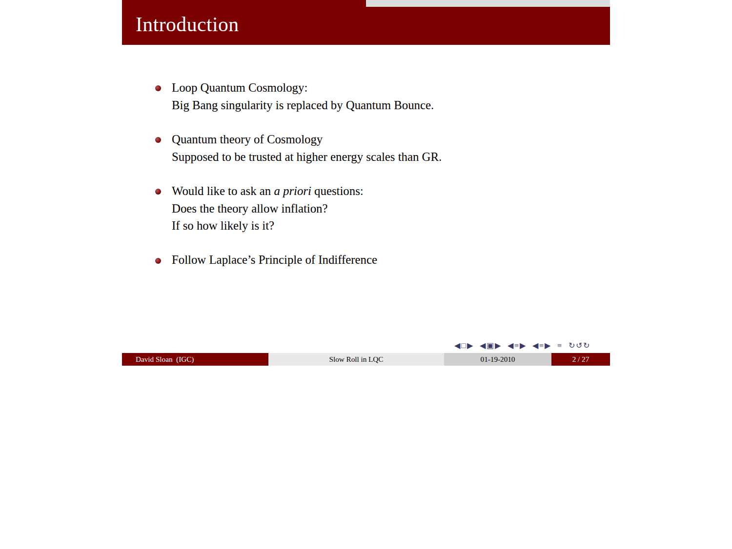Introduction
Loop Quantum Cosmology: Big Bang singularity is replaced by Quantum Bounce.
Quantum theory of Cosmology Supposed to be trusted at higher energy scales than GR.
Would like to ask an a priori questions: Does the theory allow inflation? If so how likely is it?
Follow Laplace’s Principle of Indifference
◀□▶ ◀▣▶ ◀≡▶ ◀≡▶ ≡ ↻↺↻
David Sloan (IGC)
Slow Roll in LQC
01-19-2010
2 / 27